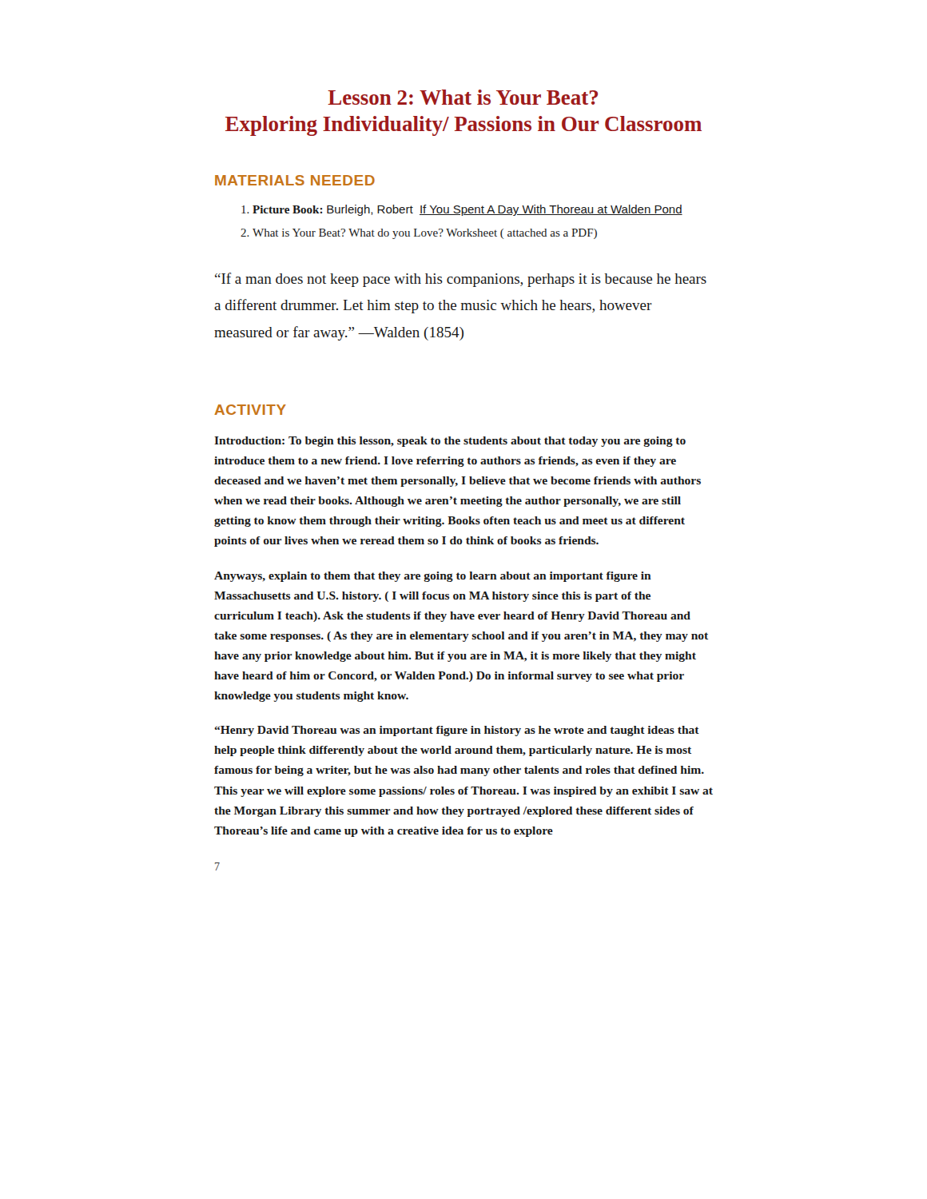Lesson 2: What is Your Beat?
Exploring Individuality/ Passions in Our Classroom
MATERIALS NEEDED
Picture Book: Burleigh, Robert If You Spent A Day With Thoreau at Walden Pond
What is Your Beat? What do you Love? Worksheet ( attached as a PDF)
“If a man does not keep pace with his companions, perhaps it is because he hears a different drummer. Let him step to the music which he hears, however measured or far away.” —Walden (1854)
ACTIVITY
Introduction: To begin this lesson, speak to the students about that today you are going to introduce them to a new friend. I love referring to authors as friends, as even if they are deceased and we haven’t met them personally, I believe that we become friends with authors when we read their books. Although we aren’t meeting the author personally, we are still getting to know them through their writing. Books often teach us and meet us at different points of our lives when we reread them so I do think of books as friends.
Anyways, explain to them that they are going to learn about an important figure in Massachusetts and U.S. history. ( I will focus on MA history since this is part of the curriculum I teach). Ask the students if they have ever heard of Henry David Thoreau and take some responses. ( As they are in elementary school and if you aren’t in MA, they may not have any prior knowledge about him. But if you are in MA, it is more likely that they might have heard of him or Concord, or Walden Pond.) Do in informal survey to see what prior knowledge you students might know.
“Henry David Thoreau was an important figure in history as he wrote and taught ideas that help people think differently about the world around them, particularly nature. He is most famous for being a writer, but he was also had many other talents and roles that defined him. This year we will explore some passions/ roles of Thoreau. I was inspired by an exhibit I saw at the Morgan Library this summer and how they portrayed /explored these different sides of Thoreau’s life and came up with a creative idea for us to explore
7